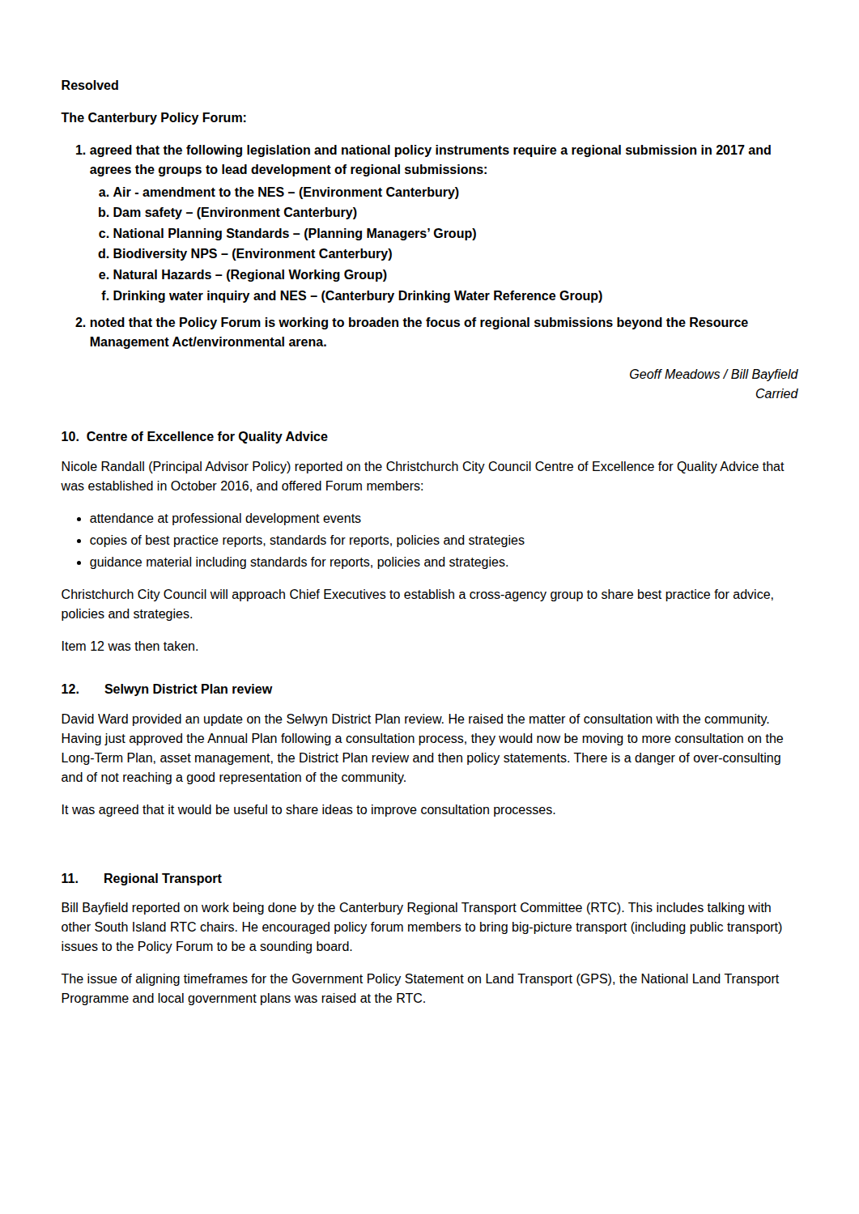Resolved
The Canterbury Policy Forum:
agreed that the following legislation and national policy instruments require a regional submission in 2017 and agrees the groups to lead development of regional submissions:
Air - amendment to the NES – (Environment Canterbury)
Dam safety – (Environment Canterbury)
National Planning Standards – (Planning Managers’ Group)
Biodiversity NPS – (Environment Canterbury)
Natural Hazards – (Regional Working Group)
Drinking water inquiry and NES – (Canterbury Drinking Water Reference Group)
noted that the Policy Forum is working to broaden the focus of regional submissions beyond the Resource Management Act/environmental arena.
Geoff Meadows / Bill Bayfield
Carried
10. Centre of Excellence for Quality Advice
Nicole Randall (Principal Advisor Policy) reported on the Christchurch City Council Centre of Excellence for Quality Advice that was established in October 2016, and offered Forum members:
attendance at professional development events
copies of best practice reports, standards for reports, policies and strategies
guidance material including standards for reports, policies and strategies.
Christchurch City Council will approach Chief Executives to establish a cross-agency group to share best practice for advice, policies and strategies.
Item 12 was then taken.
12. Selwyn District Plan review
David Ward provided an update on the Selwyn District Plan review. He raised the matter of consultation with the community. Having just approved the Annual Plan following a consultation process, they would now be moving to more consultation on the Long-Term Plan, asset management, the District Plan review and then policy statements. There is a danger of over-consulting and of not reaching a good representation of the community.
It was agreed that it would be useful to share ideas to improve consultation processes.
11. Regional Transport
Bill Bayfield reported on work being done by the Canterbury Regional Transport Committee (RTC). This includes talking with other South Island RTC chairs. He encouraged policy forum members to bring big-picture transport (including public transport) issues to the Policy Forum to be a sounding board.
The issue of aligning timeframes for the Government Policy Statement on Land Transport (GPS), the National Land Transport Programme and local government plans was raised at the RTC.